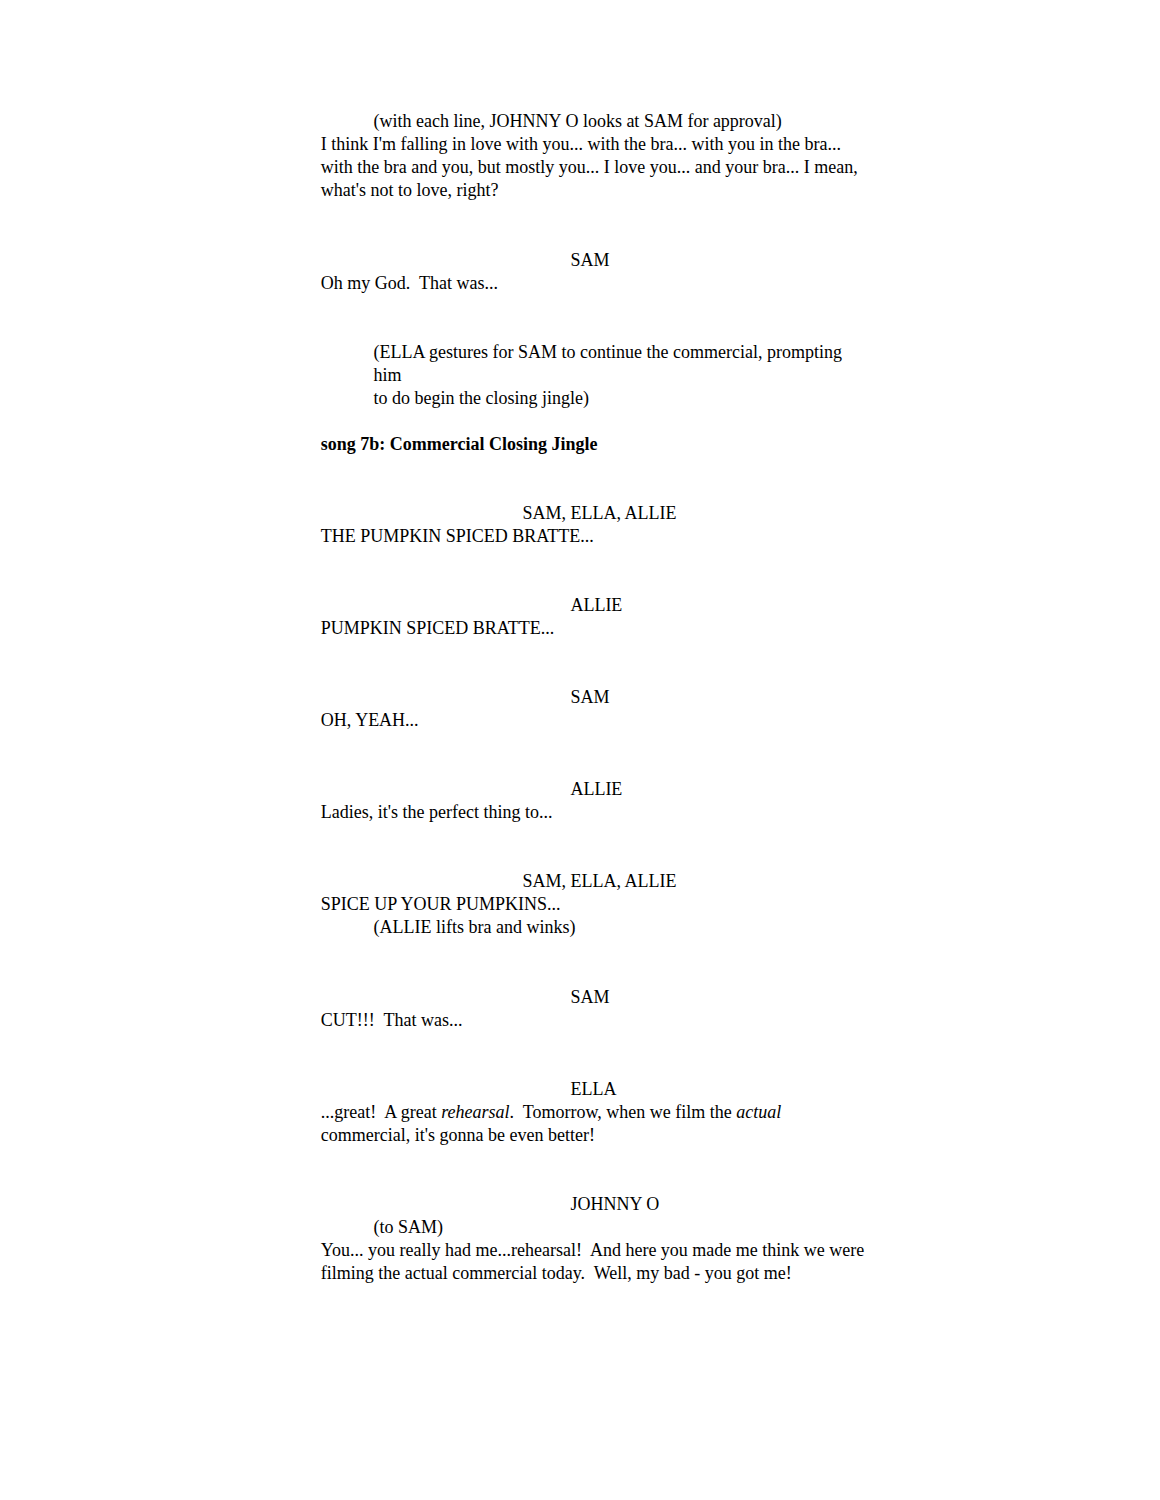(with each line, JOHNNY O looks at SAM for approval)
I think I'm falling in love with you... with the bra... with you in the bra... with the bra and you, but mostly you... I love you... and your bra... I mean, what's not to love, right?
SAM
Oh my God. That was...
(ELLA gestures for SAM to continue the commercial, prompting him
to do begin the closing jingle)
song 7b: Commercial Closing Jingle
SAM, ELLA, ALLIE
The Pumpkin Spiced Bratte...
ALLIE
Pumpkin Spiced Bratte...
SAM
Oh, yeah...
ALLIE
Ladies, it's the perfect thing to...
SAM, ELLA, ALLIE
Spice up your pumpkins...
(ALLIE lifts bra and winks)
SAM
CUT!!! That was...
ELLA
...great! A great rehearsal. Tomorrow, when we film the actual commercial, it's gonna be even better!
JOHNNY O
(to SAM)
You... you really had me...rehearsal! And here you made me think we were filming the actual commercial today. Well, my bad - you got me!